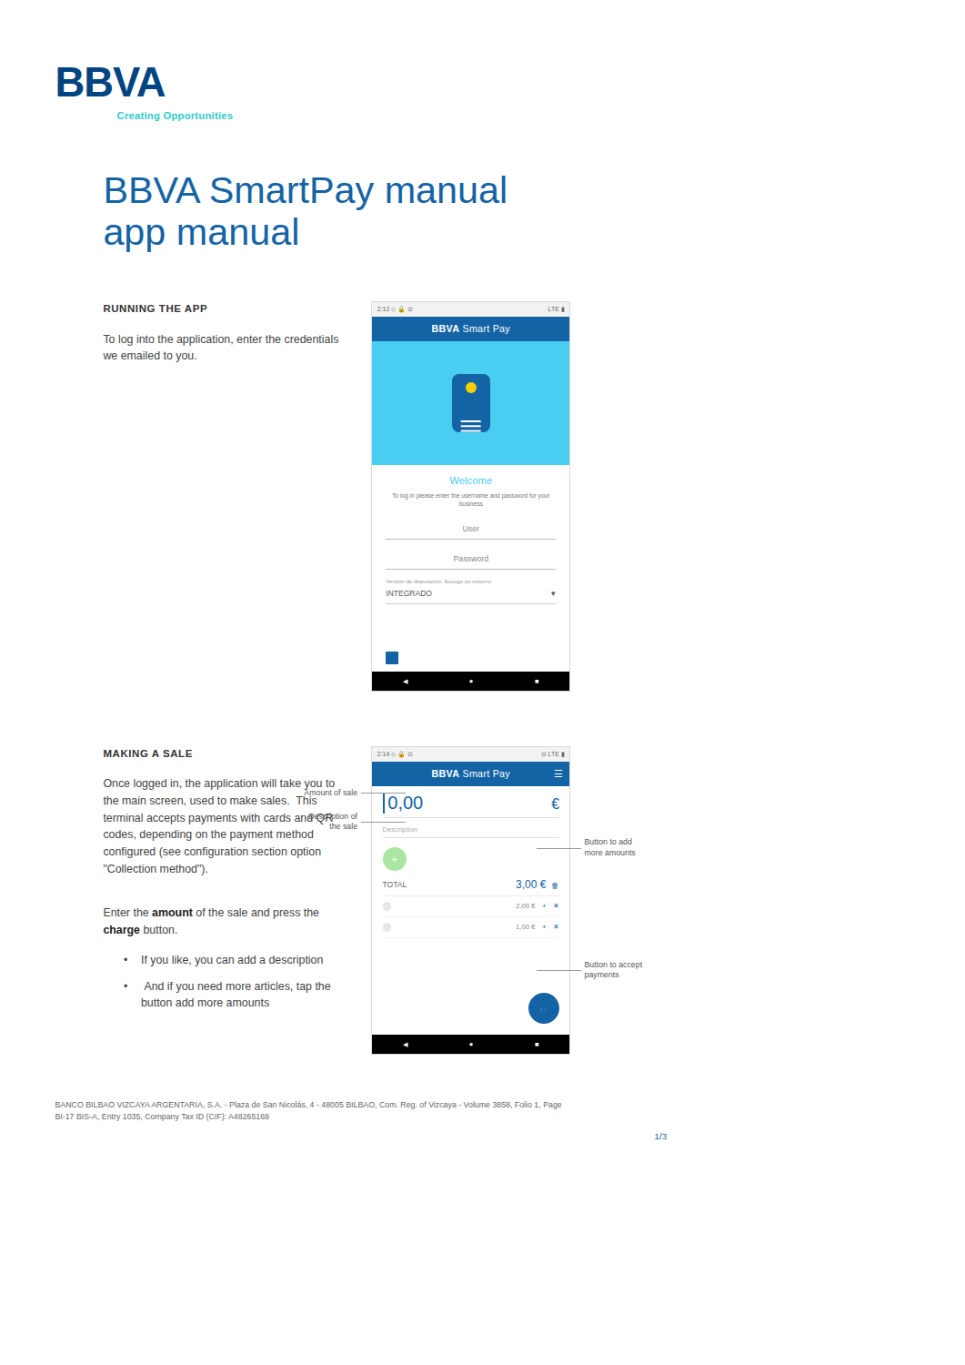BBVA
Creating Opportunities
BBVA SmartPay manual app manual
Running the app
To log into the application, enter the credentials we emailed to you.
2:12 ⬦ 🔒 ⊙ LTE ▮
BBVA Smart Pay
Welcome
To log in please enter the username and password for your business
User
Password
Versión de depuración. Escoge un entorno
INTEGRADO▾
◀●■
Making a sale
Once logged in, the application will take you to the main screen, used to make sales. This terminal accepts payments with cards and QR codes, depending on the payment method configured (see configuration section option "Collection method").
Enter the amount of the sale and press the charge button.
If you like, you can add a description
And if you need more articles, tap the button add more amounts
2:14 ⬦ 🔒 ⊙ ⊙ LTE ▮
BBVA Smart Pay ☰
0,00 €
Description
+
TOTAL 3,00 €🗑
2,00 €+✕
1,00 €+✕
☞
◀●■
Amount of sale
Description of
the sale
Button to add
more amounts
Button to accept
payments
BANCO BILBAO VIZCAYA ARGENTARIA, S.A. - Plaza de San Nicolás, 4 - 48005 BILBAO, Com. Reg. of Vizcaya - Volume 3858, Folio 1, Page BI-17 BIS-A, Entry 1035, Company Tax ID (CIF): A48265169
1/3